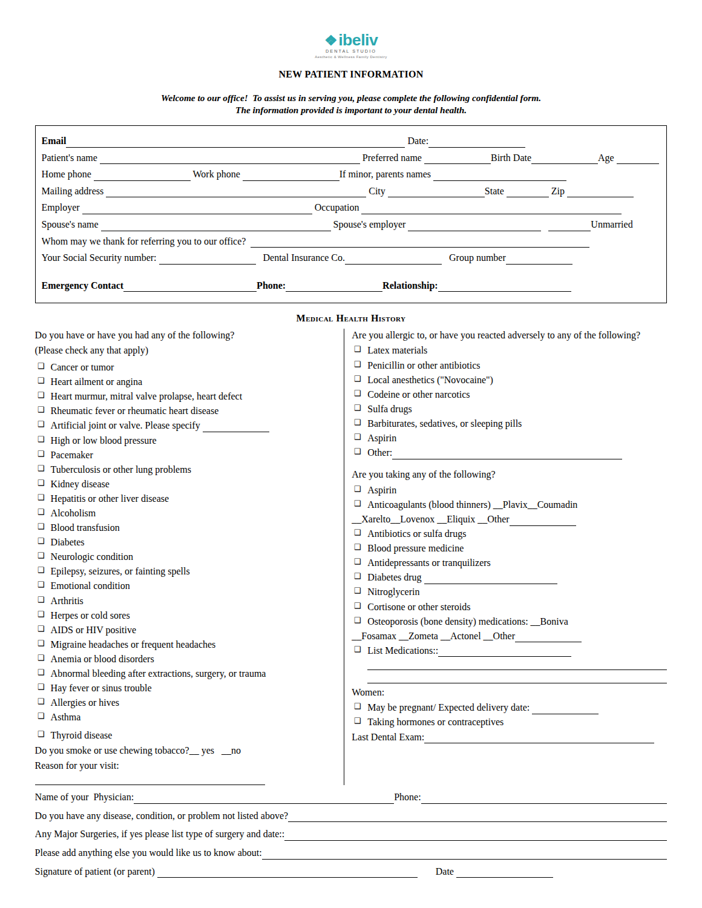❖ibeliv
DENTAL STUDIO
Aesthetic & Wellness Family Dentistry
NEW PATIENT INFORMATION
Welcome to our office! To assist us in serving you, please complete the following confidential form.
The information provided is important to your dental health.
Email Date:
Patient's name Preferred name Birth Date Age
Home phone Work phone If minor, parents names
Mailing address City State Zip
Employer Occupation
Spouse's name Spouse's employer Unmarried
Whom may we thank for referring you to our office?
Your Social Security number: Dental Insurance Co. Group number
Emergency Contact Phone: Relationship:
Medical Health History
Do you have or have you had any of the following?
(Please check any that apply)
Cancer or tumor
Heart ailment or angina
Heart murmur, mitral valve prolapse, heart defect
Rheumatic fever or rheumatic heart disease
Artificial joint or valve. Please specify
High or low blood pressure
Pacemaker
Tuberculosis or other lung problems
Kidney disease
Hepatitis or other liver disease
Alcoholism
Blood transfusion
Diabetes
Neurologic condition
Epilepsy, seizures, or fainting spells
Emotional condition
Arthritis
Herpes or cold sores
AIDS or HIV positive
Migraine headaches or frequent headaches
Anemia or blood disorders
Abnormal bleeding after extractions, surgery, or trauma
Hay fever or sinus trouble
Allergies or hives
Asthma
Thyroid disease
Do you smoke or use chewing tobacco?__ yes __no
Reason for your visit:
Are you allergic to, or have you reacted adversely to any of the following?
Latex materials
Penicillin or other antibiotics
Local anesthetics ("Novocaine")
Codeine or other narcotics
Sulfa drugs
Barbiturates, sedatives, or sleeping pills
Aspirin
Other:
Are you taking any of the following?
Aspirin
Anticoagulants (blood thinners) __Plavix__Coumadin
__Xarelto__Lovenox __Eliquix __Other
Antibiotics or sulfa drugs
Blood pressure medicine
Antidepressants or tranquilizers
Diabetes drug
Nitroglycerin
Cortisone or other steroids
Osteoporosis (bone density) medications: __Boniva
__Fosamax __Zometa __Actonel __Other
List Medications::
Women:
May be pregnant/ Expected delivery date:
Taking hormones or contraceptives
Last Dental Exam:
Name of your Physician: Phone:
Do you have any disease, condition, or problem not listed above?
Any Major Surgeries, if yes please list type of surgery and date::
Please add anything else you would like us to know about:
Signature of patient (or parent) Date